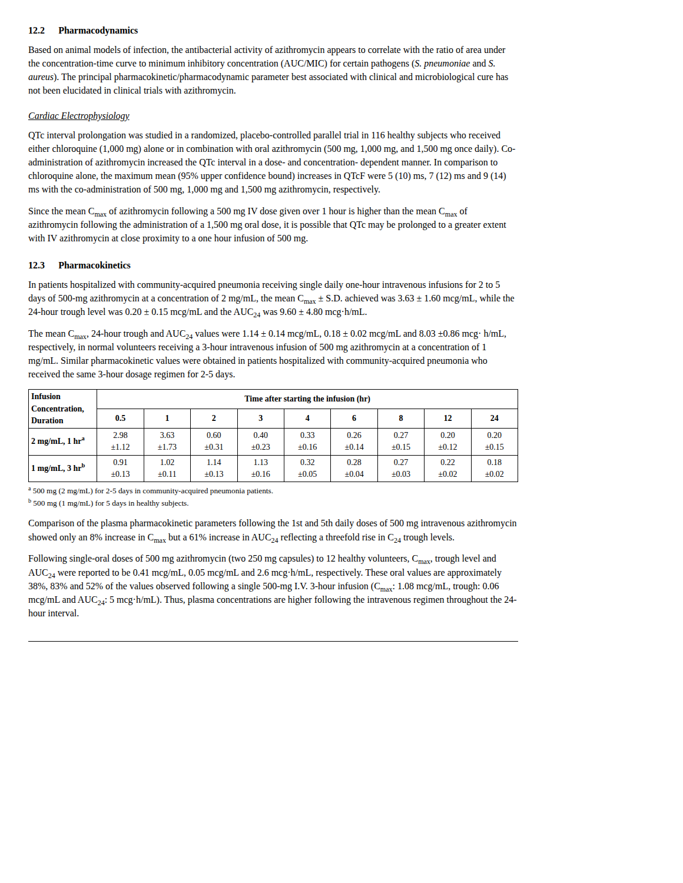12.2 Pharmacodynamics
Based on animal models of infection, the antibacterial activity of azithromycin appears to correlate with the ratio of area under the concentration-time curve to minimum inhibitory concentration (AUC/MIC) for certain pathogens (S. pneumoniae and S. aureus). The principal pharmacokinetic/pharmacodynamic parameter best associated with clinical and microbiological cure has not been elucidated in clinical trials with azithromycin.
Cardiac Electrophysiology
QTc interval prolongation was studied in a randomized, placebo-controlled parallel trial in 116 healthy subjects who received either chloroquine (1,000 mg) alone or in combination with oral azithromycin (500 mg, 1,000 mg, and 1,500 mg once daily). Co-administration of azithromycin increased the QTc interval in a dose- and concentration- dependent manner. In comparison to chloroquine alone, the maximum mean (95% upper confidence bound) increases in QTcF were 5 (10) ms, 7 (12) ms and 9 (14) ms with the co-administration of 500 mg, 1,000 mg and 1,500 mg azithromycin, respectively.
Since the mean Cmax of azithromycin following a 500 mg IV dose given over 1 hour is higher than the mean Cmax of azithromycin following the administration of a 1,500 mg oral dose, it is possible that QTc may be prolonged to a greater extent with IV azithromycin at close proximity to a one hour infusion of 500 mg.
12.3 Pharmacokinetics
In patients hospitalized with community-acquired pneumonia receiving single daily one-hour intravenous infusions for 2 to 5 days of 500-mg azithromycin at a concentration of 2 mg/mL, the mean Cmax ± S.D. achieved was 3.63 ± 1.60 mcg/mL, while the 24-hour trough level was 0.20 ± 0.15 mcg/mL and the AUC24 was 9.60 ± 4.80 mcg·h/mL.
The mean Cmax, 24-hour trough and AUC24 values were 1.14 ± 0.14 mcg/mL, 0.18 ± 0.02 mcg/mL and 8.03 ±0.86 mcg· h/mL, respectively, in normal volunteers receiving a 3-hour intravenous infusion of 500 mg azithromycin at a concentration of 1 mg/mL. Similar pharmacokinetic values were obtained in patients hospitalized with community-acquired pneumonia who received the same 3-hour dosage regimen for 2-5 days.
| Infusion Concentration, Duration | Time after starting the infusion (hr) |
| --- | --- |
| 0.5 | 1 | 2 | 3 | 4 | 6 | 8 | 12 | 24 |
| 2 mg/mL, 1 hr a | 2.98 ±1.12 | 3.63 ±1.73 | 0.60 ±0.31 | 0.40 ±0.23 | 0.33 ±0.16 | 0.26 ±0.14 | 0.27 ±0.15 | 0.20 ±0.12 | 0.20 ±0.15 |
| 1 mg/mL, 3 hr b | 0.91 ±0.13 | 1.02 ±0.11 | 1.14 ±0.13 | 1.13 ±0.16 | 0.32 ±0.05 | 0.28 ±0.04 | 0.27 ±0.03 | 0.22 ±0.02 | 0.18 ±0.02 |
a 500 mg (2 mg/mL) for 2-5 days in community-acquired pneumonia patients.
b 500 mg (1 mg/mL) for 5 days in healthy subjects.
Comparison of the plasma pharmacokinetic parameters following the 1st and 5th daily doses of 500 mg intravenous azithromycin showed only an 8% increase in Cmax but a 61% increase in AUC24 reflecting a threefold rise in C24 trough levels.
Following single-oral doses of 500 mg azithromycin (two 250 mg capsules) to 12 healthy volunteers, Cmax, trough level and AUC24 were reported to be 0.41 mcg/mL, 0.05 mcg/mL and 2.6 mcg·h/mL, respectively. These oral values are approximately 38%, 83% and 52% of the values observed following a single 500-mg I.V. 3-hour infusion (Cmax: 1.08 mcg/mL, trough: 0.06 mcg/mL and AUC24: 5 mcg·h/mL). Thus, plasma concentrations are higher following the intravenous regimen throughout the 24-hour interval.